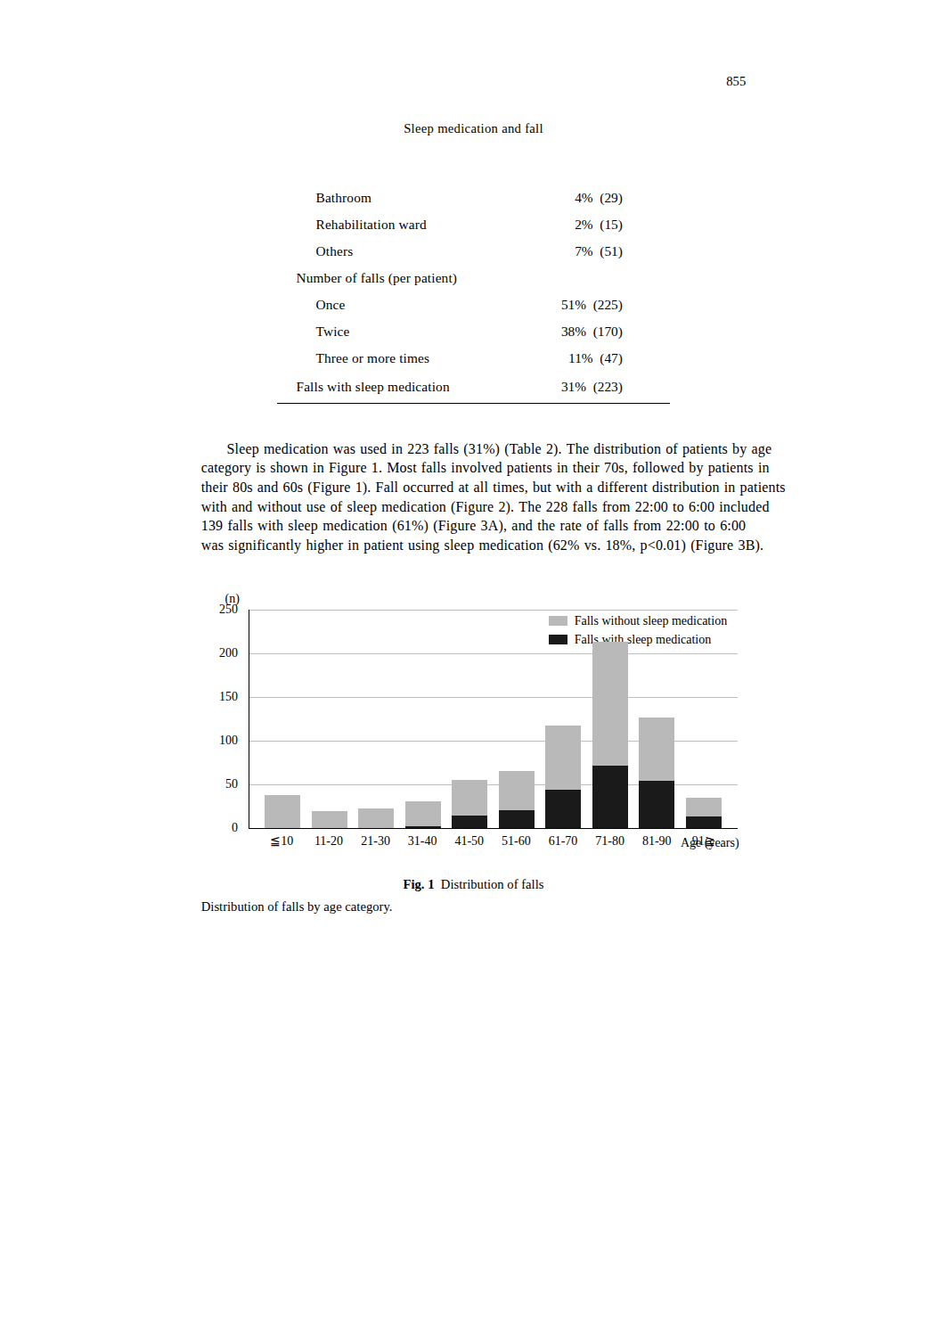855
Sleep medication and fall
| Bathroom | 4% (29) |
| Rehabilitation ward | 2% (15) |
| Others | 7% (51) |
| Number of falls (per patient) | |
| Once | 51% (225) |
| Twice | 38% (170) |
| Three or more times | 11% (47) |
| Falls with sleep medication | 31% (223) |
Sleep medication was used in 223 falls (31%) (Table 2). The distribution of patients by age category is shown in Figure 1. Most falls involved patients in their 70s, followed by patients in their 80s and 60s (Figure 1). Fall occurred at all times, but with a different distribution in patients with and without use of sleep medication (Figure 2). The 228 falls from 22:00 to 6:00 included 139 falls with sleep medication (61%) (Figure 3A), and the rate of falls from 22:00 to 6:00 was significantly higher in patient using sleep medication (62% vs. 18%, p<0.01) (Figure 3B).
(n)
250 200 150 100 50 0
Falls without sleep medication
Falls with sleep medication
Age (years)
≦10 11-20 21-30 31-40 41-50 51-60 61-70 71-80 81-90 91≧
Fig. 1 Distribution of falls
Distribution of falls by age category.